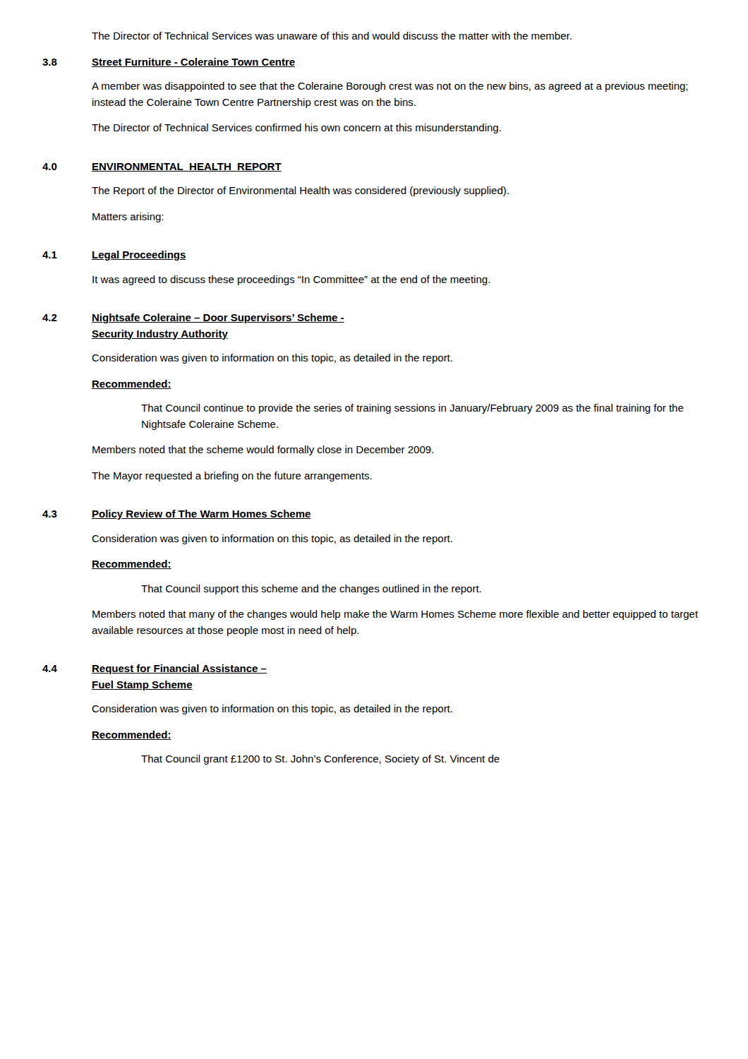The Director of Technical Services was unaware of this and would discuss the matter with the member.
3.8
Street Furniture - Coleraine Town Centre
A member was disappointed to see that the Coleraine Borough crest was not on the new bins, as agreed at a previous meeting; instead the Coleraine Town Centre Partnership crest was on the bins.
The Director of Technical Services confirmed his own concern at this misunderstanding.
4.0
ENVIRONMENTAL HEALTH REPORT
The Report of the Director of Environmental Health was considered (previously supplied).
Matters arising:
4.1
Legal Proceedings
It was agreed to discuss these proceedings “In Committee” at the end of the meeting.
4.2
Nightsafe Coleraine – Door Supervisors’ Scheme -
Security Industry Authority
Consideration was given to information on this topic, as detailed in the report.
Recommended:
That Council continue to provide the series of training sessions in January/February 2009 as the final training for the Nightsafe Coleraine Scheme.
Members noted that the scheme would formally close in December 2009.
The Mayor requested a briefing on the future arrangements.
4.3
Policy Review of The Warm Homes Scheme
Consideration was given to information on this topic, as detailed in the report.
Recommended:
That Council support this scheme and the changes outlined in the report.
Members noted that many of the changes would help make the Warm Homes Scheme more flexible and better equipped to target available resources at those people most in need of help.
4.4
Request for Financial Assistance –
Fuel Stamp Scheme
Consideration was given to information on this topic, as detailed in the report.
Recommended:
That Council grant £1200 to St. John’s Conference, Society of St. Vincent de